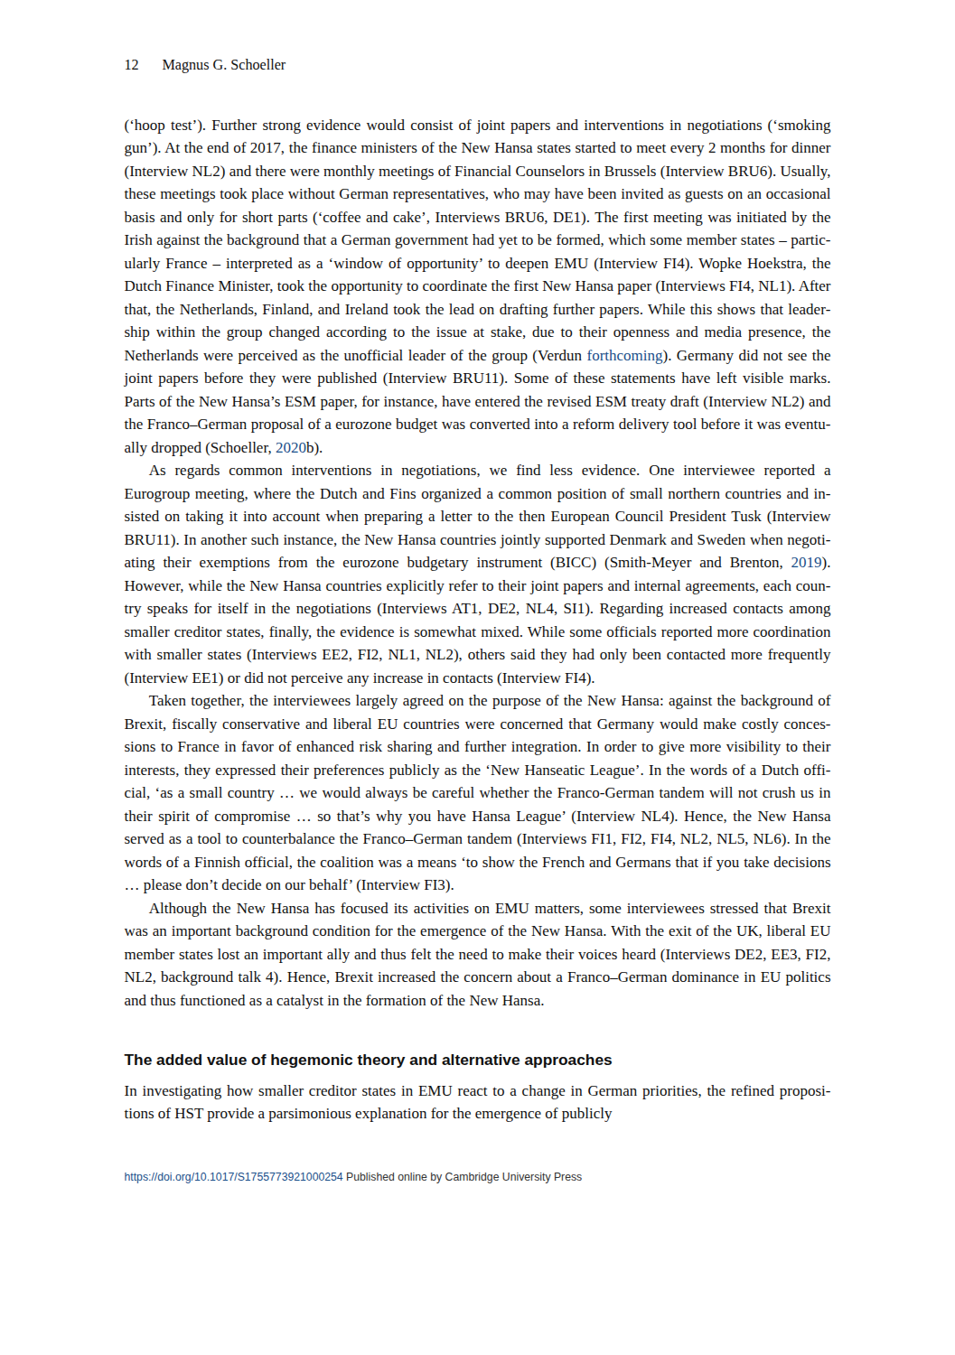12 Magnus G. Schoeller
(‘hoop test’). Further strong evidence would consist of joint papers and interventions in negotiations (‘smoking gun’). At the end of 2017, the finance ministers of the New Hansa states started to meet every 2 months for dinner (Interview NL2) and there were monthly meetings of Financial Counselors in Brussels (Interview BRU6). Usually, these meetings took place without German representatives, who may have been invited as guests on an occasional basis and only for short parts (‘coffee and cake’, Interviews BRU6, DE1). The first meeting was initiated by the Irish against the background that a German government had yet to be formed, which some member states – particularly France – interpreted as a ‘window of opportunity’ to deepen EMU (Interview FI4). Wopke Hoekstra, the Dutch Finance Minister, took the opportunity to coordinate the first New Hansa paper (Interviews FI4, NL1). After that, the Netherlands, Finland, and Ireland took the lead on drafting further papers. While this shows that leadership within the group changed according to the issue at stake, due to their openness and media presence, the Netherlands were perceived as the unofficial leader of the group (Verdun forthcoming). Germany did not see the joint papers before they were published (Interview BRU11). Some of these statements have left visible marks. Parts of the New Hansa’s ESM paper, for instance, have entered the revised ESM treaty draft (Interview NL2) and the Franco–German proposal of a eurozone budget was converted into a reform delivery tool before it was eventually dropped (Schoeller, 2020b).
As regards common interventions in negotiations, we find less evidence. One interviewee reported a Eurogroup meeting, where the Dutch and Fins organized a common position of small northern countries and insisted on taking it into account when preparing a letter to the then European Council President Tusk (Interview BRU11). In another such instance, the New Hansa countries jointly supported Denmark and Sweden when negotiating their exemptions from the eurozone budgetary instrument (BICC) (Smith-Meyer and Brenton, 2019). However, while the New Hansa countries explicitly refer to their joint papers and internal agreements, each country speaks for itself in the negotiations (Interviews AT1, DE2, NL4, SI1). Regarding increased contacts among smaller creditor states, finally, the evidence is somewhat mixed. While some officials reported more coordination with smaller states (Interviews EE2, FI2, NL1, NL2), others said they had only been contacted more frequently (Interview EE1) or did not perceive any increase in contacts (Interview FI4).
Taken together, the interviewees largely agreed on the purpose of the New Hansa: against the background of Brexit, fiscally conservative and liberal EU countries were concerned that Germany would make costly concessions to France in favor of enhanced risk sharing and further integration. In order to give more visibility to their interests, they expressed their preferences publicly as the ‘New Hanseatic League’. In the words of a Dutch official, ‘as a small country … we would always be careful whether the Franco-German tandem will not crush us in their spirit of compromise … so that’s why you have Hansa League’ (Interview NL4). Hence, the New Hansa served as a tool to counterbalance the Franco–German tandem (Interviews FI1, FI2, FI4, NL2, NL5, NL6). In the words of a Finnish official, the coalition was a means ‘to show the French and Germans that if you take decisions … please don’t decide on our behalf’ (Interview FI3).
Although the New Hansa has focused its activities on EMU matters, some interviewees stressed that Brexit was an important background condition for the emergence of the New Hansa. With the exit of the UK, liberal EU member states lost an important ally and thus felt the need to make their voices heard (Interviews DE2, EE3, FI2, NL2, background talk 4). Hence, Brexit increased the concern about a Franco–German dominance in EU politics and thus functioned as a catalyst in the formation of the New Hansa.
The added value of hegemonic theory and alternative approaches
In investigating how smaller creditor states in EMU react to a change in German priorities, the refined propositions of HST provide a parsimonious explanation for the emergence of publicly
https://doi.org/10.1017/S1755773921000254 Published online by Cambridge University Press